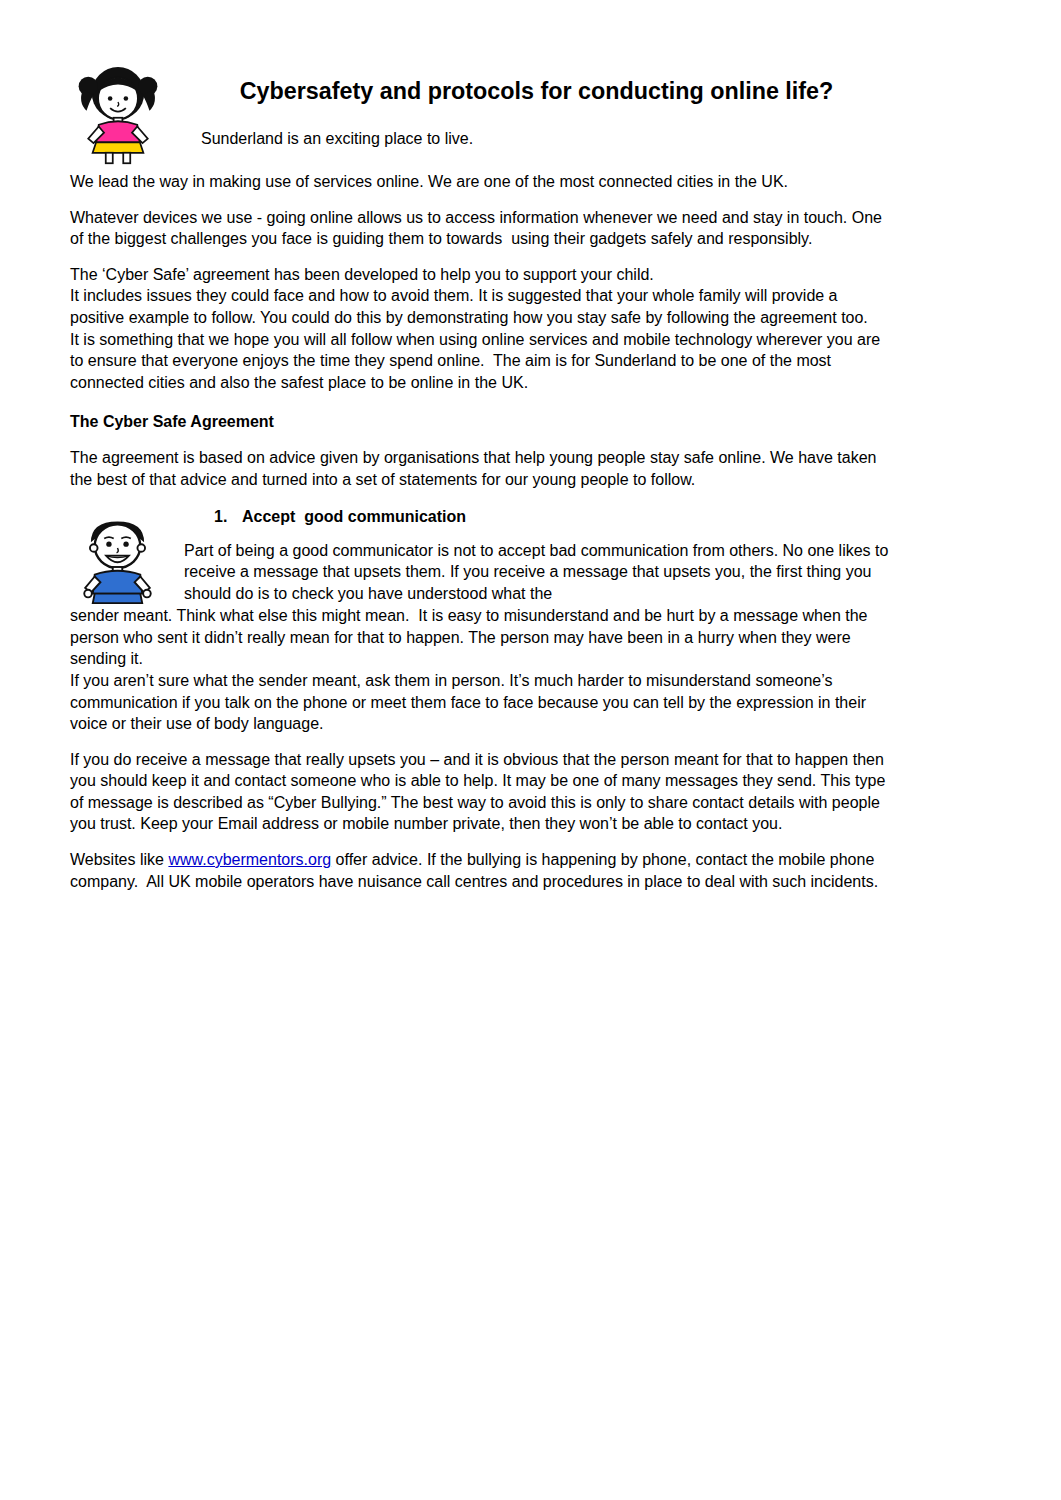Cybersafety and protocols for conducting online life?
Sunderland is an exciting place to live.
We lead the way in making use of services online. We are one of the most connected cities in the UK.
Whatever devices we use - going online allows us to access information whenever we need and stay in touch. One of the biggest challenges you face is guiding them to towards using their gadgets safely and responsibly.
The ‘Cyber Safe’ agreement has been developed to help you to support your child.
It includes issues they could face and how to avoid them. It is suggested that your whole family will provide a positive example to follow. You could do this by demonstrating how you stay safe by following the agreement too.
It is something that we hope you will all follow when using online services and mobile technology wherever you are to ensure that everyone enjoys the time they spend online. The aim is for Sunderland to be one of the most connected cities and also the safest place to be online in the UK.
The Cyber Safe Agreement
The agreement is based on advice given by organisations that help young people stay safe online. We have taken the best of that advice and turned into a set of statements for our young people to follow.
1. Accept good communication
Part of being a good communicator is not to accept bad communication from others. No one likes to receive a message that upsets them. If you receive a message that upsets you, the first thing you should do is to check you have understood what the
sender meant. Think what else this might mean. It is easy to misunderstand and be hurt by a message when the person who sent it didn’t really mean for that to happen. The person may have been in a hurry when they were sending it.
If you aren’t sure what the sender meant, ask them in person. It’s much harder to misunderstand someone’s communication if you talk on the phone or meet them face to face because you can tell by the expression in their voice or their use of body language.
If you do receive a message that really upsets you – and it is obvious that the person meant for that to happen then you should keep it and contact someone who is able to help. It may be one of many messages they send. This type of message is described as “Cyber Bullying.” The best way to avoid this is only to share contact details with people you trust. Keep your Email address or mobile number private, then they won’t be able to contact you.
Websites like www.cybermentors.org offer advice. If the bullying is happening by phone, contact the mobile phone company. All UK mobile operators have nuisance call centres and procedures in place to deal with such incidents.